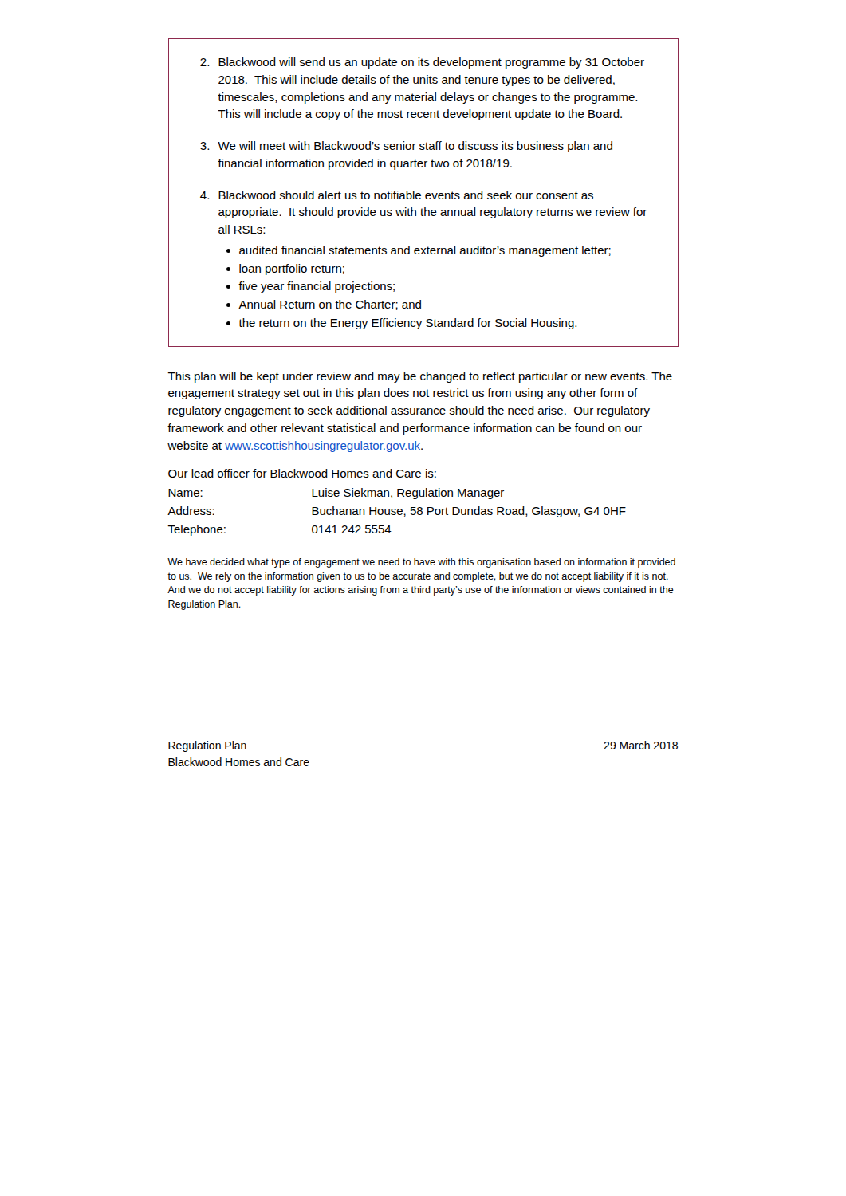Blackwood will send us an update on its development programme by 31 October 2018. This will include details of the units and tenure types to be delivered, timescales, completions and any material delays or changes to the programme. This will include a copy of the most recent development update to the Board.
We will meet with Blackwood’s senior staff to discuss its business plan and financial information provided in quarter two of 2018/19.
Blackwood should alert us to notifiable events and seek our consent as appropriate. It should provide us with the annual regulatory returns we review for all RSLs:
audited financial statements and external auditor’s management letter;
loan portfolio return;
five year financial projections;
Annual Return on the Charter; and
the return on the Energy Efficiency Standard for Social Housing.
This plan will be kept under review and may be changed to reflect particular or new events. The engagement strategy set out in this plan does not restrict us from using any other form of regulatory engagement to seek additional assurance should the need arise. Our regulatory framework and other relevant statistical and performance information can be found on our website at www.scottishhousingregulator.gov.uk.
Our lead officer for Blackwood Homes and Care is:
| Name: | Luise Siekman, Regulation Manager |
| Address: | Buchanan House, 58 Port Dundas Road, Glasgow, G4 0HF |
| Telephone: | 0141 242 5554 |
We have decided what type of engagement we need to have with this organisation based on information it provided to us. We rely on the information given to us to be accurate and complete, but we do not accept liability if it is not. And we do not accept liability for actions arising from a third party’s use of the information or views contained in the Regulation Plan.
Regulation Plan
Blackwood Homes and Care
29 March 2018